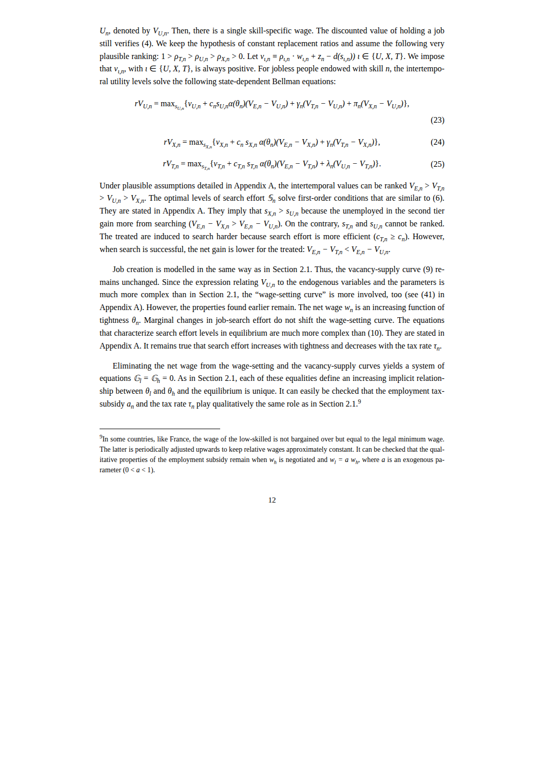Un, denoted by VU,n. Then, there is a single skill-specific wage. The discounted value of holding a job still verifies (4). We keep the hypothesis of constant replacement ratios and assume the following very plausible ranking: 1 > ρT,n > ρU,n > ρX,n > 0. Let vι,n ≡ ρι,n · wι,n + zn − d(sι,n)) ι ∈ {U, X, T}. We impose that vι,n, with ι ∈ {U, X, T}, is always positive. For jobless people endowed with skill n, the intertemporal utility levels solve the following state-dependent Bellman equations:
rVU,n = maxsU,n{vU,n + cnsU,nα(θn)(VE,n − VU,n) + γn(VT,n − VU,n) + πn(VX,n − VU,n)},
(23)
rVX,n = maxsX,n{vX,n + cn sX,n α(θn)(VE,n − VX,n) + γn(VT,n − VX,n)}, (24)
rVT,n = maxsT,n{vT,n + cT,n sT,n α(θn)(VE,n − VT,n) + λn(VU,n − VT,n)}. (25)
Under plausible assumptions detailed in Appendix A, the intertemporal values can be ranked VE,n > VT,n > VU,n > VX,n. The optimal levels of search effort 𝕊n solve first-order conditions that are similar to (6). They are stated in Appendix A. They imply that sX,n > sU,n because the unemployed in the second tier gain more from searching (VE,n − VX,n > VE,n − VU,n). On the contrary, sT,n and sU,n cannot be ranked. The treated are induced to search harder because search effort is more efficient (cT,n ≥ cn). However, when search is successful, the net gain is lower for the treated: VE,n − VT,n < VE,n − VU,n.
Job creation is modelled in the same way as in Section 2.1. Thus, the vacancy-supply curve (9) remains unchanged. Since the expression relating VU,n to the endogenous variables and the parameters is much more complex than in Section 2.1, the “wage-setting curve” is more involved, too (see (41) in Appendix A). However, the properties found earlier remain. The net wage wn is an increasing function of tightness θn. Marginal changes in job-search effort do not shift the wage-setting curve. The equations that characterize search effort levels in equilibrium are much more complex than (10). They are stated in Appendix A. It remains true that search effort increases with tightness and decreases with the tax rate τn.
Eliminating the net wage from the wage-setting and the vacancy-supply curves yields a system of equations 𝔾l = 𝔾h = 0. As in Section 2.1, each of these equalities define an increasing implicit relationship between θl and θh and the equilibrium is unique. It can easily be checked that the employment tax-subsidy an and the tax rate τn play qualitatively the same role as in Section 2.1.9
9In some countries, like France, the wage of the low-skilled is not bargained over but equal to the legal minimum wage. The latter is periodically adjusted upwards to keep relative wages approximately constant. It can be checked that the qualitative properties of the employment subsidy remain when wh is negotiated and wl = a wh, where a is an exogenous parameter (0 < a < 1).
12